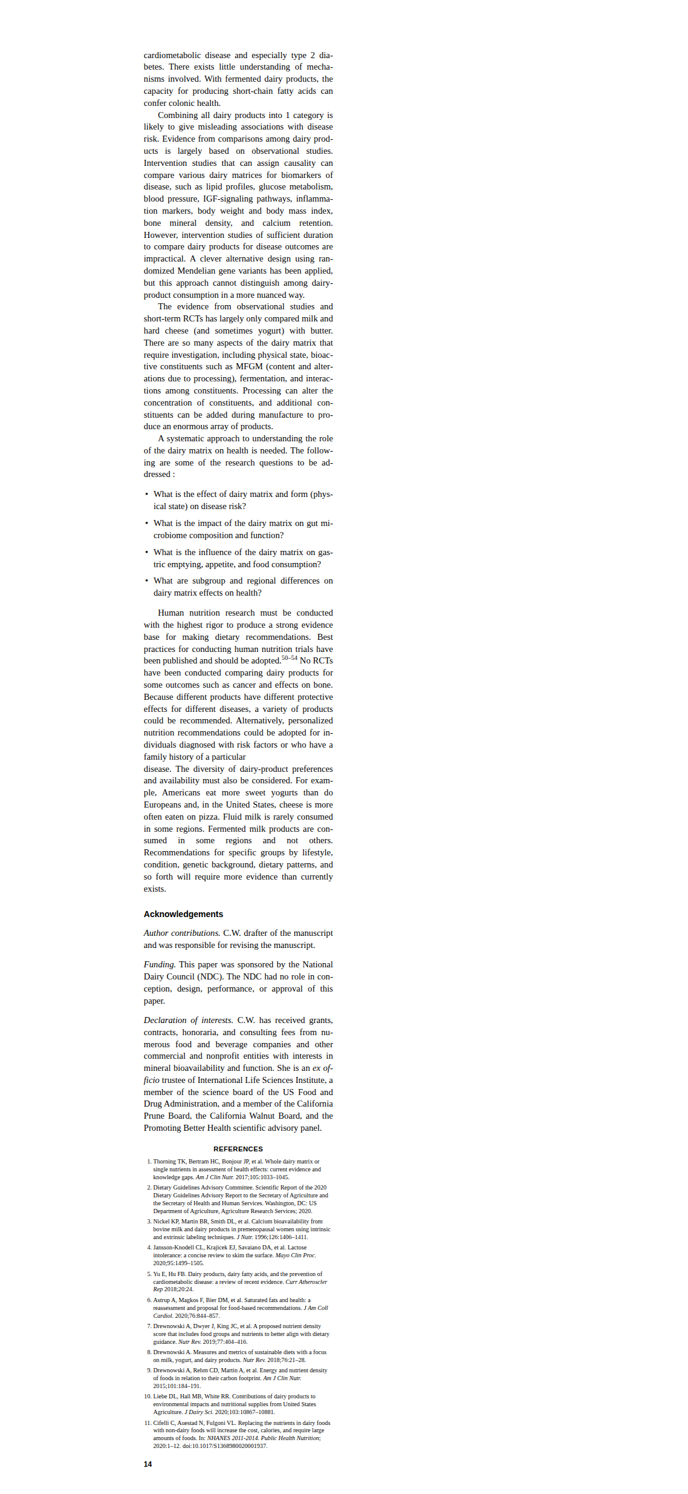cardiometabolic disease and especially type 2 diabetes. There exists little understanding of mechanisms involved. With fermented dairy products, the capacity for producing short-chain fatty acids can confer colonic health.
Combining all dairy products into 1 category is likely to give misleading associations with disease risk. Evidence from comparisons among dairy products is largely based on observational studies. Intervention studies that can assign causality can compare various dairy matrices for biomarkers of disease, such as lipid profiles, glucose metabolism, blood pressure, IGF-signaling pathways, inflammation markers, body weight and body mass index, bone mineral density, and calcium retention. However, intervention studies of sufficient duration to compare dairy products for disease outcomes are impractical. A clever alternative design using randomized Mendelian gene variants has been applied, but this approach cannot distinguish among dairy-product consumption in a more nuanced way.
The evidence from observational studies and short-term RCTs has largely only compared milk and hard cheese (and sometimes yogurt) with butter. There are so many aspects of the dairy matrix that require investigation, including physical state, bioactive constituents such as MFGM (content and alterations due to processing), fermentation, and interactions among constituents. Processing can alter the concentration of constituents, and additional constituents can be added during manufacture to produce an enormous array of products.
A systematic approach to understanding the role of the dairy matrix on health is needed. The following are some of the research questions to be addressed :
What is the effect of dairy matrix and form (physical state) on disease risk?
What is the impact of the dairy matrix on gut microbiome composition and function?
What is the influence of the dairy matrix on gastric emptying, appetite, and food consumption?
What are subgroup and regional differences on dairy matrix effects on health?
Human nutrition research must be conducted with the highest rigor to produce a strong evidence base for making dietary recommendations. Best practices for conducting human nutrition trials have been published and should be adopted.50–54 No RCTs have been conducted comparing dairy products for some outcomes such as cancer and effects on bone. Because different products have different protective effects for different diseases, a variety of products could be recommended. Alternatively, personalized nutrition recommendations could be adopted for individuals diagnosed with risk factors or who have a family history of a particular
disease. The diversity of dairy-product preferences and availability must also be considered. For example, Americans eat more sweet yogurts than do Europeans and, in the United States, cheese is more often eaten on pizza. Fluid milk is rarely consumed in some regions. Fermented milk products are consumed in some regions and not others. Recommendations for specific groups by lifestyle, condition, genetic background, dietary patterns, and so forth will require more evidence than currently exists.
Acknowledgements
Author contributions. C.W. drafter of the manuscript and was responsible for revising the manuscript.
Funding. This paper was sponsored by the National Dairy Council (NDC). The NDC had no role in conception, design, performance, or approval of this paper.
Declaration of interests. C.W. has received grants, contracts, honoraria, and consulting fees from numerous food and beverage companies and other commercial and nonprofit entities with interests in mineral bioavailability and function. She is an ex officio trustee of International Life Sciences Institute, a member of the science board of the US Food and Drug Administration, and a member of the California Prune Board, the California Walnut Board, and the Promoting Better Health scientific advisory panel.
REFERENCES
Thorning TK, Bertram HC, Bonjour JP, et al. Whole dairy matrix or single nutrients in assessment of health effects: current evidence and knowledge gaps. Am J Clin Nutr. 2017;105:1033–1045.
Dietary Guidelines Advisory Committee. Scientific Report of the 2020 Dietary Guidelines Advisory Report to the Secretary of Agriculture and the Secretary of Health and Human Services. Washington, DC: US Department of Agriculture, Agriculture Research Services; 2020.
Nickel KP, Martin BR, Smith DL, et al. Calcium bioavailability from bovine milk and dairy products in premenopausal women using intrinsic and extrinsic labeling techniques. J Nutr. 1996;126:1406–1411.
Jansson-Knodell CL, Krajicek EJ, Savaiano DA, et al. Lactose intolerance: a concise review to skim the surface. Mayo Clin Proc. 2020;95:1499–1505.
Yu E, Hu FB. Dairy products, dairy fatty acids, and the prevention of cardiometabolic disease: a review of recent evidence. Curr Atheroscler Rep 2018;20:24.
Astrup A, Magkos F, Bier DM, et al. Saturated fats and health: a reassessment and proposal for food-based recommendations. J Am Coll Cardiol. 2020;76:844–857.
Drewnowski A, Dwyer J, King JC, et al. A proposed nutrient density score that includes food groups and nutrients to better align with dietary guidance. Nutr Rev. 2019;77:404–416.
Drewnowski A. Measures and metrics of sustainable diets with a focus on milk, yogurt, and dairy products. Nutr Rev. 2018;76:21–28.
Drewnowski A, Rehm CD, Martin A, et al. Energy and nutrient density of foods in relation to their carbon footprint. Am J Clin Nutr. 2015;101:184–191.
Liebe DL, Hall MB, White RR. Contributions of dairy products to environmental impacts and nutritional supplies from United States Agriculture. J Dairy Sci. 2020;103:10867–10881.
Cifelli C, Auestad N, Fulgoni VL. Replacing the nutrients in dairy foods with non-dairy foods will increase the cost, calories, and require large amounts of foods. In: NHANES 2011-2014. Public Health Nutrition; 2020:1–12. doi:10.1017/S1368980020001937.
14